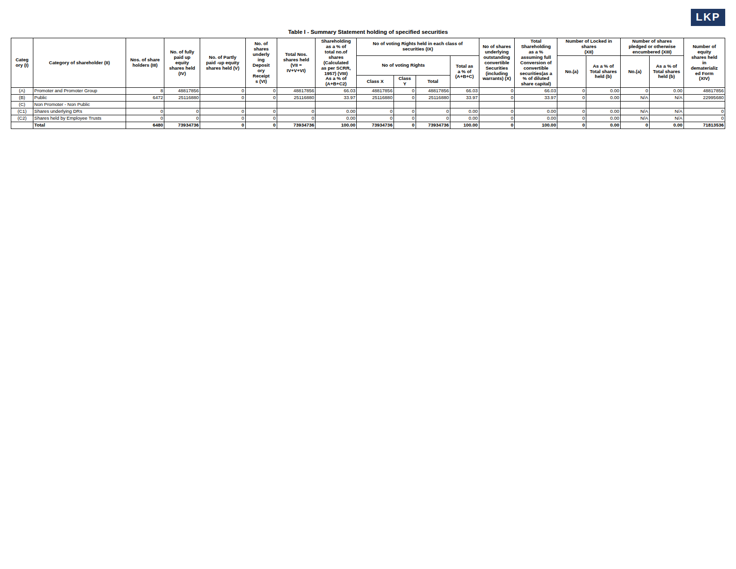LKP
Table I - Summary Statement holding of specified securities
| Categ ory (I) | Category of shareholder (II) | Nos. of share holders (III) | No. of fully paid up equity shares held (IV) | No. of Partly paid -up equity shares held (V) | No. of shares underly ing Deposit ory Receipt s (VI) | Total Nos. shares held (VII = IV+V+VI) | Shareholding as a % of total no.of shares (Calculated as per SCRR, 1957) (VIII) As a % of (A+B+C2) | No of voting Rights held in each class of securities (IX) | No of shares underlying outstanding convertible Securities (including warrants) (X) | Total Shareholding as a % assuming full Conversion of convertible securities(as a % of diluted share capital) | Number of Locked in shares (XII) | Number of shares pledged or otherwise encumbered (XIII) | Number of equity shares held in dematerializ ed Form (XIV) |
| --- | --- | --- | --- | --- | --- | --- | --- | --- | --- | --- | --- | --- | --- |
| No of voting Rights | Total as a % of (A+B+C) | No.(a) | As a % of Total shares held (b) | No.(a) | As a % of Total shares held (b) |
| Class X | Class Y | Total |
| (A) | Promoter and Promoter Group | 8 | 48817856 | 0 | 0 | 48817856 | 66.03 | 48817856 | 0 | 48817856 | 66.03 | 0 | 66.03 | 0 | 0.00 | 0 | 0.00 | 48817856 |
| (B) | Public | 6472 | 25116880 | 0 | 0 | 25116880 | 33.97 | 25116880 | 0 | 25116880 | 33.97 | 0 | 33.97 | 0 | 0.00 | N/A | N/A | 22995680 |
| (C) | Non Promoter - Non Public | | | | | | | | | | | | | | | | | |
| (C1) | Shares underlying DRs | 0 | 0 | 0 | 0 | 0 | 0.00 | 0 | 0 | 0 | 0.00 | 0 | 0.00 | 0 | 0.00 | N/A | N/A | 0 |
| (C2) | Shares held by Employee Trusts | 0 | 0 | 0 | 0 | 0 | 0.00 | 0 | 0 | 0 | 0.00 | 0 | 0.00 | 0 | 0.00 | N/A | N/A | 0 |
| | Total | 6480 | 73934736 | 0 | 0 | 73934736 | 100.00 | 73934736 | 0 | 73934736 | 100.00 | 0 | 100.00 | 0 | 0.00 | 0 | 0.00 | 71813536 |